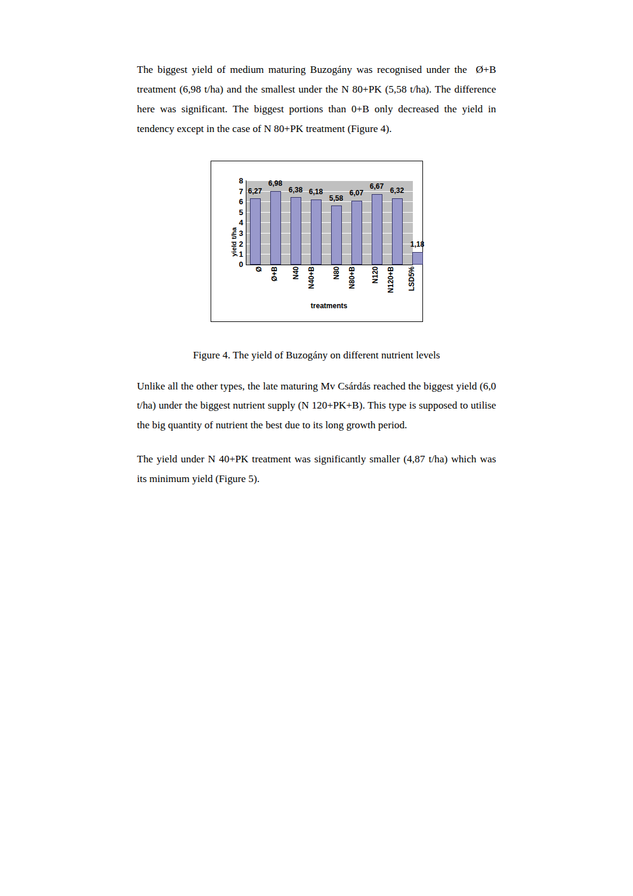The biggest yield of medium maturing Buzogány was recognised under the Ø+B treatment (6,98 t/ha) and the smallest under the N 80+PK (5,58 t/ha). The difference here was significant. The biggest portions than 0+B only decreased the yield in tendency except in the case of N 80+PK treatment (Figure 4).
yield t/ha
8
7
6
5
4
3
2
1
0
6,27 Ø
6,98 Ø+B
6,38 N40
6,18 N40+B
5,58 N80
6,07 N80+B
6,67 N120
6,32 N120+B
1,18 LSD5%
treatments
Figure 4. The yield of Buzogány on different nutrient levels
Unlike all the other types, the late maturing Mv Csárdás reached the biggest yield (6,0 t/ha) under the biggest nutrient supply (N 120+PK+B). This type is supposed to utilise the big quantity of nutrient the best due to its long growth period.
The yield under N 40+PK treatment was significantly smaller (4,87 t/ha) which was its minimum yield (Figure 5).